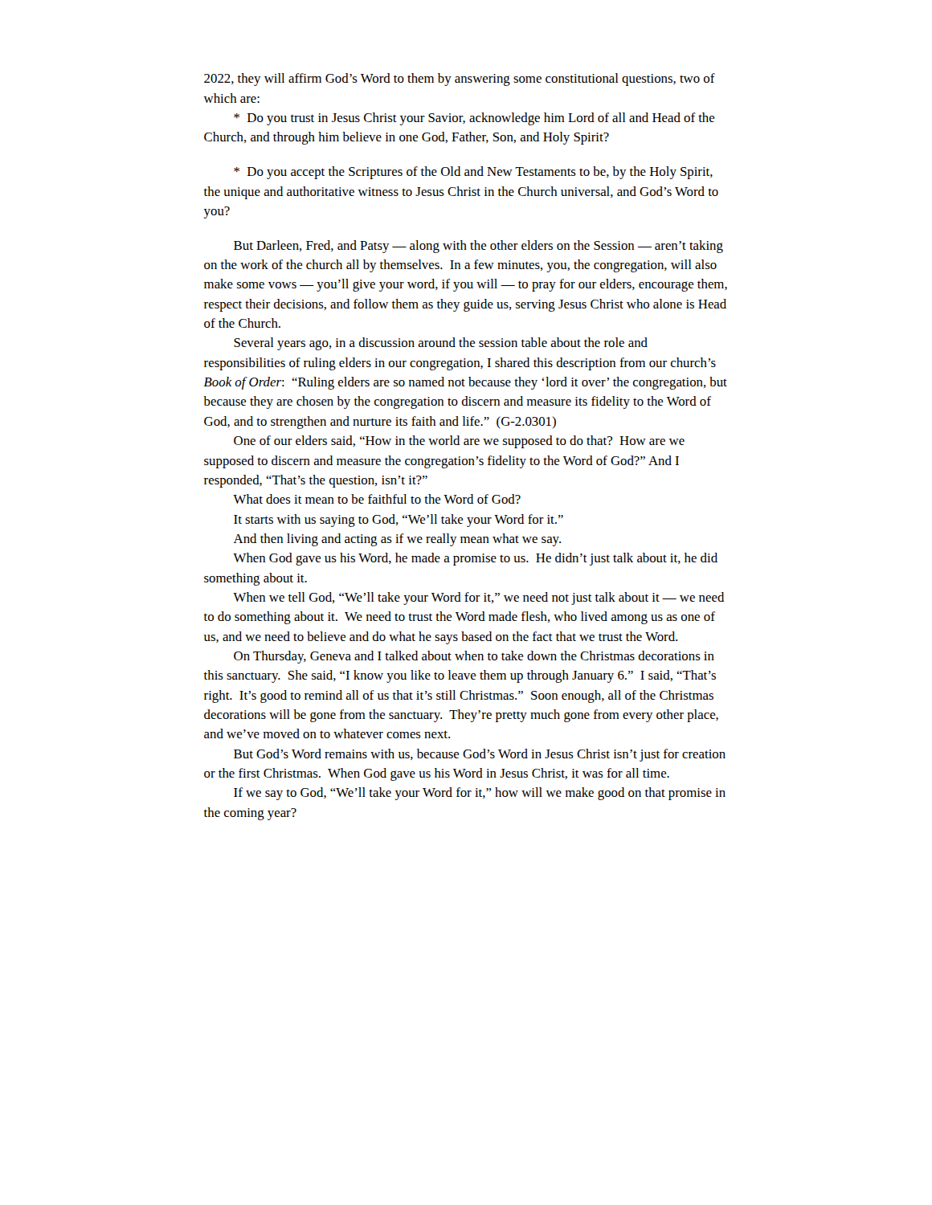2022, they will affirm God’s Word to them by answering some constitutional questions, two of which are:
* Do you trust in Jesus Christ your Savior, acknowledge him Lord of all and Head of the Church, and through him believe in one God, Father, Son, and Holy Spirit?
* Do you accept the Scriptures of the Old and New Testaments to be, by the Holy Spirit, the unique and authoritative witness to Jesus Christ in the Church universal, and God’s Word to you?
But Darleen, Fred, and Patsy — along with the other elders on the Session — aren’t taking on the work of the church all by themselves. In a few minutes, you, the congregation, will also make some vows — you’ll give your word, if you will — to pray for our elders, encourage them, respect their decisions, and follow them as they guide us, serving Jesus Christ who alone is Head of the Church.
Several years ago, in a discussion around the session table about the role and responsibilities of ruling elders in our congregation, I shared this description from our church’s Book of Order: “Ruling elders are so named not because they ‘lord it over’ the congregation, but because they are chosen by the congregation to discern and measure its fidelity to the Word of God, and to strengthen and nurture its faith and life.” (G-2.0301)
One of our elders said, “How in the world are we supposed to do that? How are we supposed to discern and measure the congregation’s fidelity to the Word of God?” And I responded, “That’s the question, isn’t it?”
What does it mean to be faithful to the Word of God?
It starts with us saying to God, “We’ll take your Word for it.”
And then living and acting as if we really mean what we say.
When God gave us his Word, he made a promise to us. He didn’t just talk about it, he did something about it.
When we tell God, “We’ll take your Word for it,” we need not just talk about it — we need to do something about it. We need to trust the Word made flesh, who lived among us as one of us, and we need to believe and do what he says based on the fact that we trust the Word.
On Thursday, Geneva and I talked about when to take down the Christmas decorations in this sanctuary. She said, “I know you like to leave them up through January 6.” I said, “That’s right. It’s good to remind all of us that it’s still Christmas.” Soon enough, all of the Christmas decorations will be gone from the sanctuary. They’re pretty much gone from every other place, and we’ve moved on to whatever comes next.
But God’s Word remains with us, because God’s Word in Jesus Christ isn’t just for creation or the first Christmas. When God gave us his Word in Jesus Christ, it was for all time.
If we say to God, “We’ll take your Word for it,” how will we make good on that promise in the coming year?